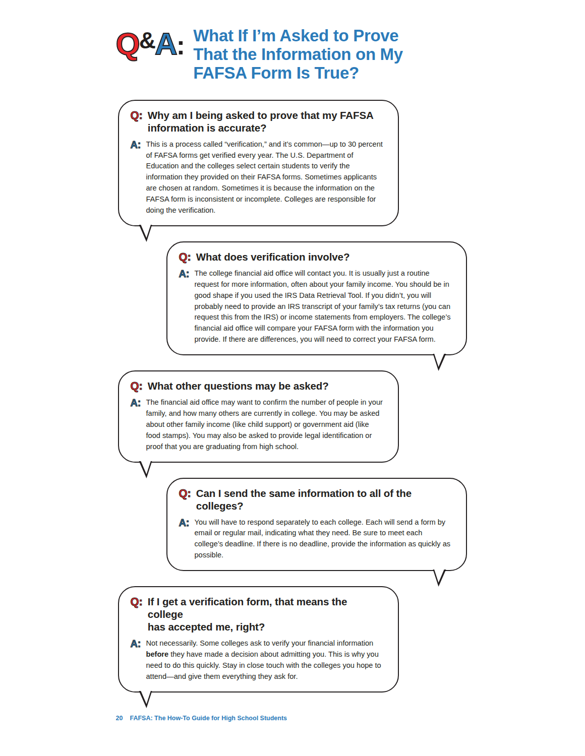Q&A:
What If I’m Asked to Prove
That the Information on My
FAFSA Form Is True?
Q: Why am I being asked to prove that my FAFSA
information is accurate?
A: This is a process called “verification,” and it’s common—up to 30 percent of FAFSA forms get verified every year. The U.S. Department of Education and the colleges select certain students to verify the information they provided on their FAFSA forms. Sometimes applicants are chosen at random. Sometimes it is because the information on the FAFSA form is inconsistent or incomplete. Colleges are responsible for doing the verification.
Q: What does verification involve?
A: The college financial aid office will contact you. It is usually just a routine request for more information, often about your family income. You should be in good shape if you used the IRS Data Retrieval Tool. If you didn’t, you will probably need to provide an IRS transcript of your family’s tax returns (you can request this from the IRS) or income statements from employers. The college’s financial aid office will compare your FAFSA form with the information you provide. If there are differences, you will need to correct your FAFSA form.
Q: What other questions may be asked?
A: The financial aid office may want to confirm the number of people in your family, and how many others are currently in college. You may be asked about other family income (like child support) or government aid (like food stamps). You may also be asked to provide legal identification or proof that you are graduating from high school.
Q: Can I send the same information to all of the colleges?
A: You will have to respond separately to each college. Each will send a form by email or regular mail, indicating what they need. Be sure to meet each college’s deadline. If there is no deadline, provide the information as quickly as possible.
Q: If I get a verification form, that means the college
has accepted me, right?
A: Not necessarily. Some colleges ask to verify your financial information before they have made a decision about admitting you. This is why you need to do this quickly. Stay in close touch with the colleges you hope to attend—and give them everything they ask for.
20 FAFSA: The How-To Guide for High School Students